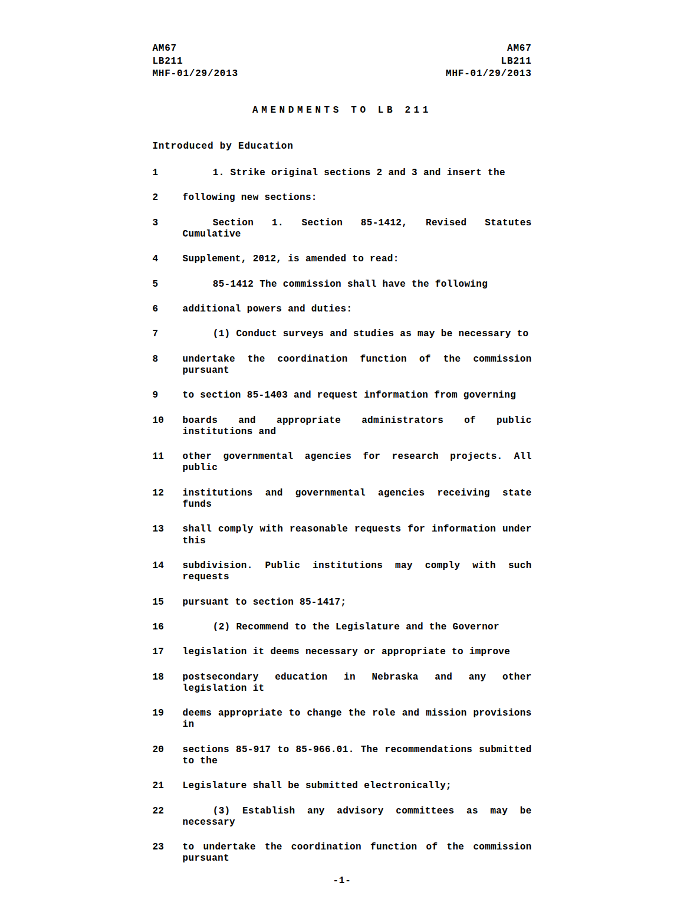AM67 LB211 MHF-01/29/2013
AM67 LB211 MHF-01/29/2013
AMENDMENTS TO LB 211
Introduced by Education
1. Strike original sections 2 and 3 and insert the
following new sections:
Section 1. Section 85-1412, Revised Statutes Cumulative
Supplement, 2012, is amended to read:
85-1412 The commission shall have the following
additional powers and duties:
(1) Conduct surveys and studies as may be necessary to
undertake the coordination function of the commission pursuant
to section 85-1403 and request information from governing
boards and appropriate administrators of public institutions and
other governmental agencies for research projects. All public
institutions and governmental agencies receiving state funds
shall comply with reasonable requests for information under this
subdivision. Public institutions may comply with such requests
pursuant to section 85-1417;
(2) Recommend to the Legislature and the Governor
legislation it deems necessary or appropriate to improve
postsecondary education in Nebraska and any other legislation it
deems appropriate to change the role and mission provisions in
sections 85-917 to 85-966.01. The recommendations submitted to the
Legislature shall be submitted electronically;
(3) Establish any advisory committees as may be necessary
to undertake the coordination function of the commission pursuant
-1-